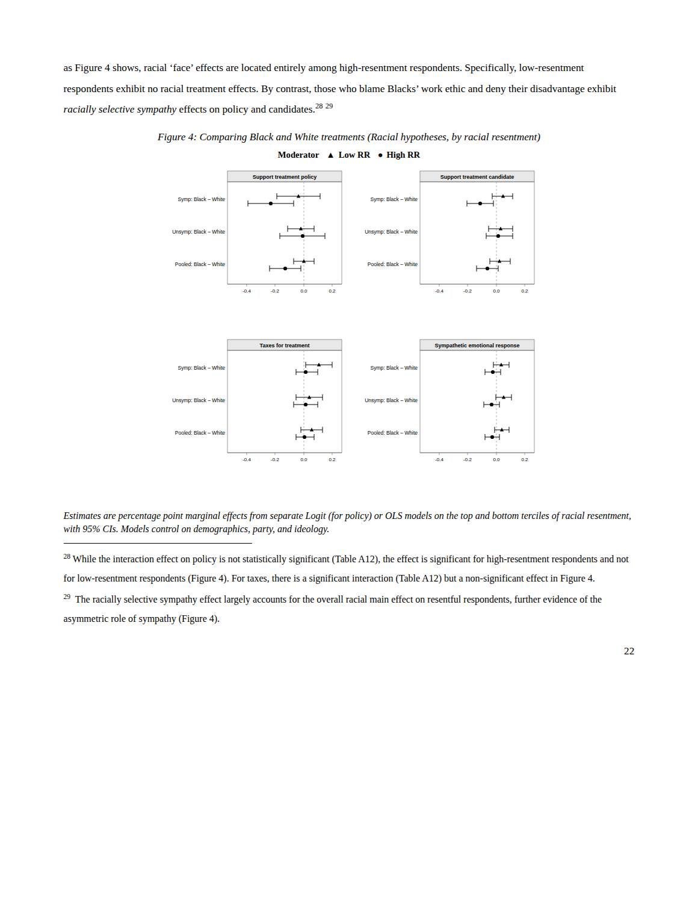as Figure 4 shows, racial ‘face’ effects are located entirely among high-resentment respondents. Specifically, low-resentment respondents exhibit no racial treatment effects. By contrast, those who blame Blacks’ work ethic and deny their disadvantage exhibit racially selective sympathy effects on policy and candidates.28 29
Figure 4: Comparing Black and White treatments (Racial hypotheses, by racial resentment)
Moderator ▲ Low RR ● High RR
Support treatment policy -0.4 -0.2 0.0 0.2 Symp: Black – White Unsymp: Black – White Pooled: Black – White Support treatment candidate -0.4 -0.2 0.0 0.2 Symp: Black – White Unsymp: Black – White Pooled: Black – White Taxes for treatment -0.4 -0.2 0.0 0.2 Symp: Black – White Unsymp: Black – White Pooled: Black – White Sympathetic emotional response -0.4 -0.2 0.0 0.2 Symp: Black – White Unsymp: Black – White Pooled: Black – White
Estimates are percentage point marginal effects from separate Logit (for policy) or OLS models on the top and bottom terciles of racial resentment, with 95% CIs. Models control on demographics, party, and ideology.
28 While the interaction effect on policy is not statistically significant (Table A12), the effect is significant for high-resentment respondents and not for low-resentment respondents (Figure 4). For taxes, there is a significant interaction (Table A12) but a non-significant effect in Figure 4.
29 The racially selective sympathy effect largely accounts for the overall racial main effect on resentful respondents, further evidence of the asymmetric role of sympathy (Figure 4).
22